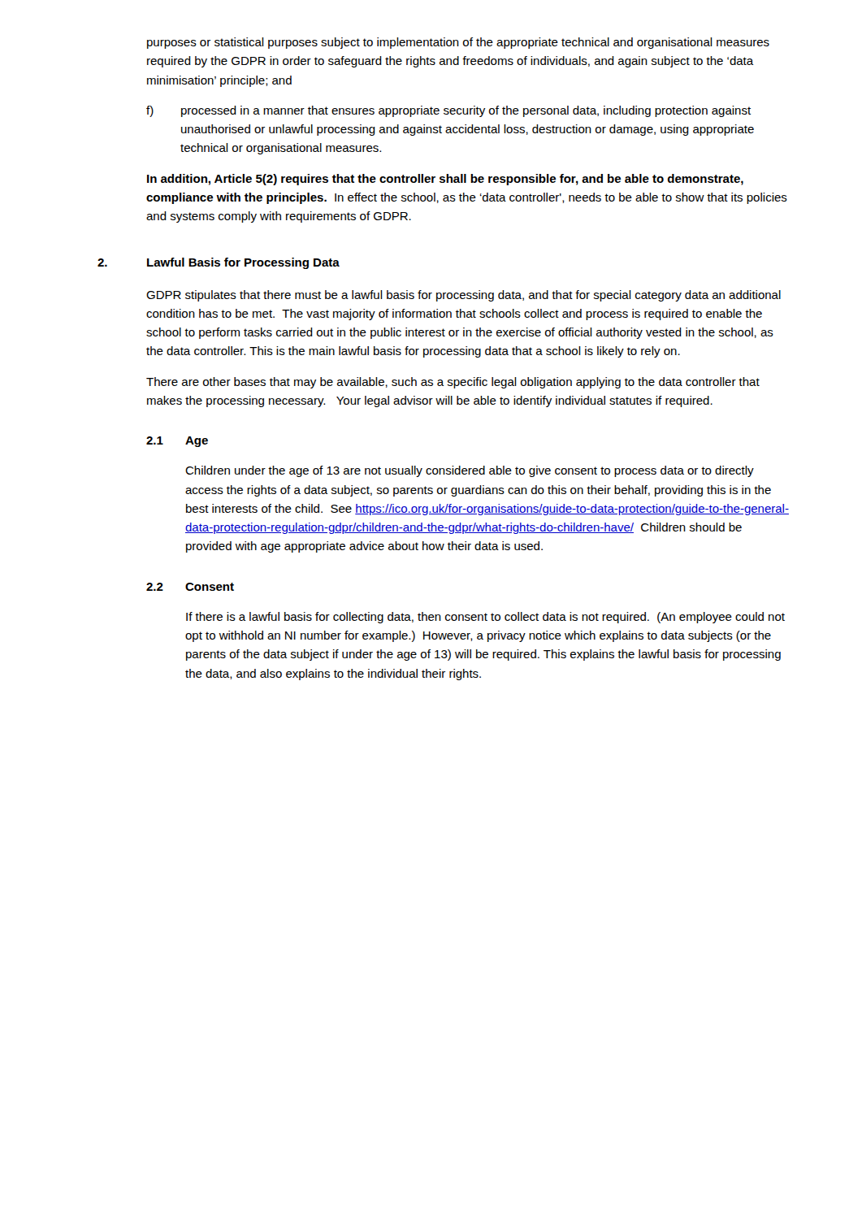purposes or statistical purposes subject to implementation of the appropriate technical and organisational measures required by the GDPR in order to safeguard the rights and freedoms of individuals, and again subject to the ‘data minimisation’ principle; and
f)
processed in a manner that ensures appropriate security of the personal data, including protection against unauthorised or unlawful processing and against accidental loss, destruction or damage, using appropriate technical or organisational measures.
In addition, Article 5(2) requires that the controller shall be responsible for, and be able to demonstrate, compliance with the principles. In effect the school, as the ‘data controller', needs to be able to show that its policies and systems comply with requirements of GDPR.
2. Lawful Basis for Processing Data
GDPR stipulates that there must be a lawful basis for processing data, and that for special category data an additional condition has to be met. The vast majority of information that schools collect and process is required to enable the school to perform tasks carried out in the public interest or in the exercise of official authority vested in the school, as the data controller. This is the main lawful basis for processing data that a school is likely to rely on.
There are other bases that may be available, such as a specific legal obligation applying to the data controller that makes the processing necessary. Your legal advisor will be able to identify individual statutes if required.
2.1 Age
Children under the age of 13 are not usually considered able to give consent to process data or to directly access the rights of a data subject, so parents or guardians can do this on their behalf, providing this is in the best interests of the child. See https://ico.org.uk/for-organisations/guide-to-data-protection/guide-to-the-general-data-protection-regulation-gdpr/children-and-the-gdpr/what-rights-do-children-have/ Children should be provided with age appropriate advice about how their data is used.
2.2 Consent
If there is a lawful basis for collecting data, then consent to collect data is not required. (An employee could not opt to withhold an NI number for example.) However, a privacy notice which explains to data subjects (or the parents of the data subject if under the age of 13) will be required. This explains the lawful basis for processing the data, and also explains to the individual their rights.